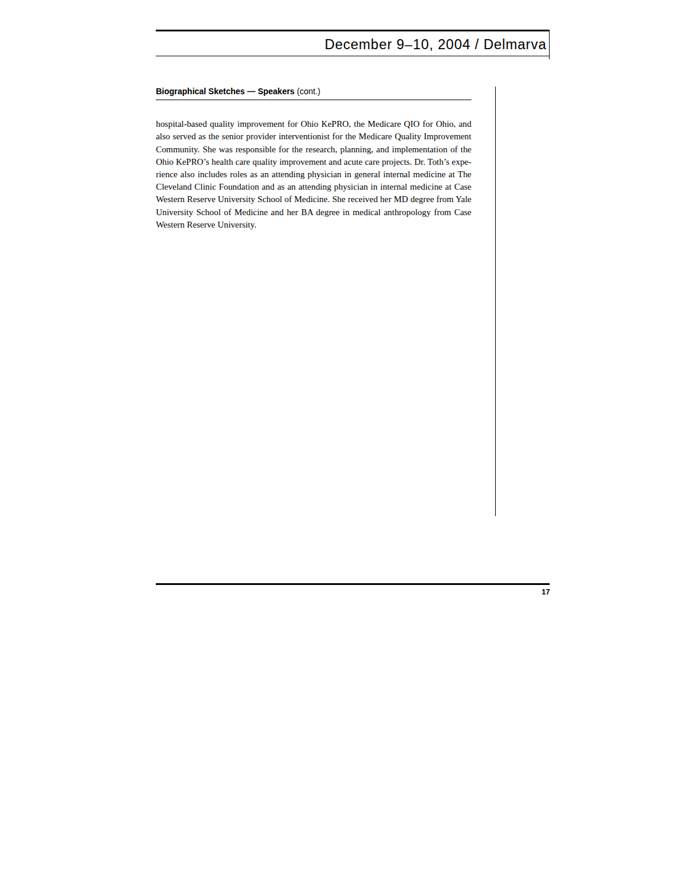December 9–10, 2004 / Delmarva
Biographical Sketches — Speakers (cont.)
hospital-based quality improvement for Ohio KePRO, the Medicare QIO for Ohio, and also served as the senior provider interventionist for the Medicare Quality Improvement Community. She was responsible for the research, planning, and implementation of the Ohio KePRO’s health care quality improvement and acute care projects. Dr. Toth’s experience also includes roles as an attending physician in general internal medicine at The Cleveland Clinic Foundation and as an attending physician in internal medicine at Case Western Reserve University School of Medicine. She received her MD degree from Yale University School of Medicine and her BA degree in medical anthropology from Case Western Reserve University.
17